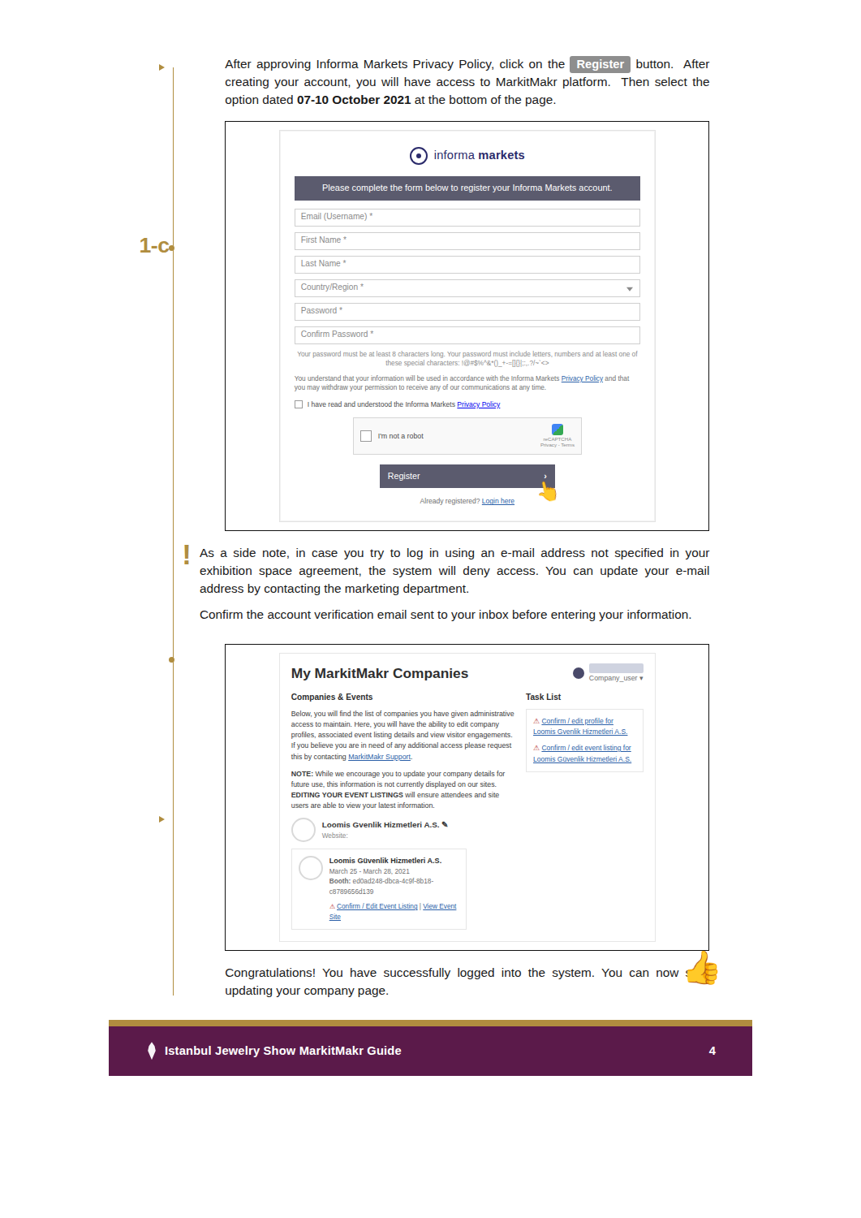1-c
After approving Informa Markets Privacy Policy, click on the Register button. After creating your account, you will have access to MarkitMakr platform. Then select the option dated 07-10 October 2021 at the bottom of the page.
informa markets
Please complete the form below to register your Informa Markets account.
Email (Username) *
First Name *
Last Name *
Country/Region *
Password *
Confirm Password *
Your password must be at least 8 characters long. Your password must include letters, numbers and at least one of these special characters: !@#$%^&*()_+-=[]{}|;:,.?/~`<>
You understand that your information will be used in accordance with the Informa Markets Privacy Policy and that you may withdraw your permission to receive any of our communications at any time.
I have read and understood the Informa Markets Privacy Policy
I'm not a robot
reCAPTCHA Privacy - Terms
Register › 👆
Already registered? Login here
!
As a side note, in case you try to log in using an e-mail address not specified in your exhibition space agreement, the system will deny access. You can update your e-mail address by contacting the marketing department.
Confirm the account verification email sent to your inbox before entering your information.
My MarkitMakr Companies
User Name
Company_user ▾
Companies & Events
Below, you will find the list of companies you have given administrative access to maintain. Here, you will have the ability to edit company profiles, associated event listing details and view visitor engagements. If you believe you are in need of any additional access please request this by contacting MarkitMakr Support.
NOTE: While we encourage you to update your company details for future use, this information is not currently displayed on our sites. EDITING YOUR EVENT LISTINGS will ensure attendees and site users are able to view your latest information.
Loomis Gvenlik Hizmetleri A.S. ✎
Website:
Loomis Güvenlik Hizmetleri A.S.
March 25 - March 28, 2021
Booth: ed0ad248-dbca-4c9f-8b18-c8789656d139
⚠ Confirm / Edit Event Listing | View Event Site
Task List
⚠ Confirm / edit profile for Loomis Gvenlik Hizmetleri A.S.
⚠ Confirm / edit event listing for Loomis Güvenlik Hizmetleri A.S.
Congratulations! You have successfully logged into the system. You can now start updating your company page.
👍
Istanbul Jewelry Show MarkitMakr Guide
4